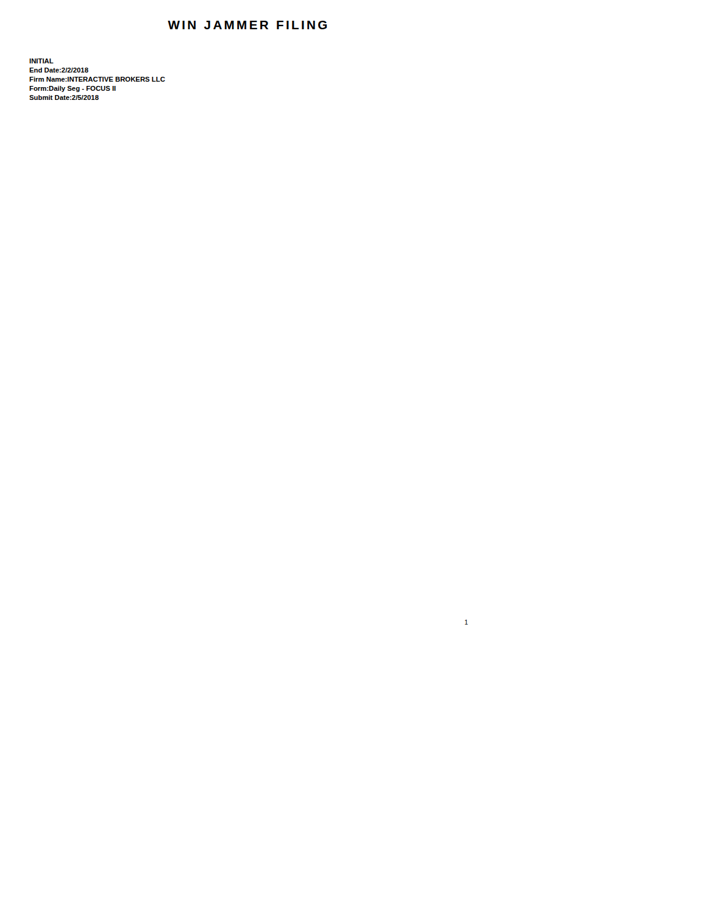WIN JAMMER FILING
INITIAL
End Date:2/2/2018
Firm Name:INTERACTIVE BROKERS LLC
Form:Daily Seg - FOCUS II
Submit Date:2/5/2018
1